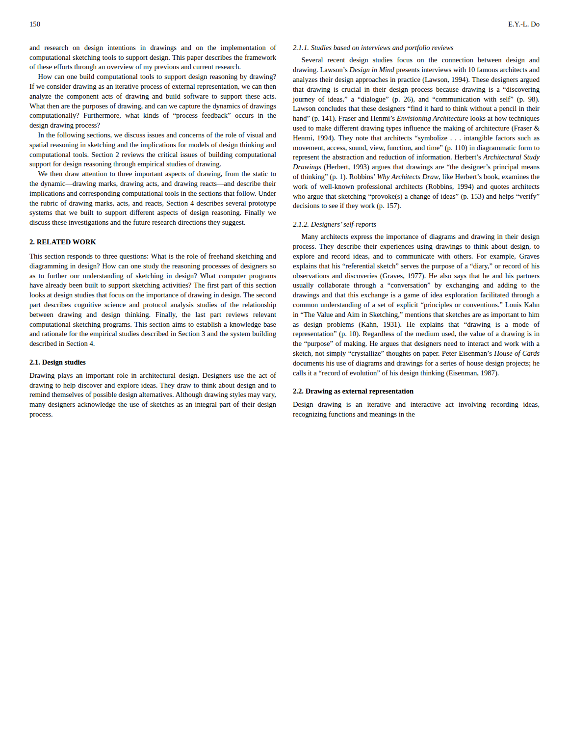150 E.Y.-L. Do
and research on design intentions in drawings and on the implementation of computational sketching tools to support design. This paper describes the framework of these efforts through an overview of my previous and current research.
How can one build computational tools to support design reasoning by drawing? If we consider drawing as an iterative process of external representation, we can then analyze the component acts of drawing and build software to support these acts. What then are the purposes of drawing, and can we capture the dynamics of drawings computationally? Furthermore, what kinds of “process feedback” occurs in the design drawing process?
In the following sections, we discuss issues and concerns of the role of visual and spatial reasoning in sketching and the implications for models of design thinking and computational tools. Section 2 reviews the critical issues of building computational support for design reasoning through empirical studies of drawing.
We then draw attention to three important aspects of drawing, from the static to the dynamic—drawing marks, drawing acts, and drawing reacts—and describe their implications and corresponding computational tools in the sections that follow. Under the rubric of drawing marks, acts, and reacts, Section 4 describes several prototype systems that we built to support different aspects of design reasoning. Finally we discuss these investigations and the future research directions they suggest.
2. RELATED WORK
This section responds to three questions: What is the role of freehand sketching and diagramming in design? How can one study the reasoning processes of designers so as to further our understanding of sketching in design? What computer programs have already been built to support sketching activities? The first part of this section looks at design studies that focus on the importance of drawing in design. The second part describes cognitive science and protocol analysis studies of the relationship between drawing and design thinking. Finally, the last part reviews relevant computational sketching programs. This section aims to establish a knowledge base and rationale for the empirical studies described in Section 3 and the system building described in Section 4.
2.1. Design studies
Drawing plays an important role in architectural design. Designers use the act of drawing to help discover and explore ideas. They draw to think about design and to remind themselves of possible design alternatives. Although drawing styles may vary, many designers acknowledge the use of sketches as an integral part of their design process.
2.1.1. Studies based on interviews and portfolio reviews
Several recent design studies focus on the connection between design and drawing. Lawson’s Design in Mind presents interviews with 10 famous architects and analyzes their design approaches in practice (Lawson, 1994). These designers argued that drawing is crucial in their design process because drawing is a “discovering journey of ideas,” a “dialogue” (p. 26), and “communication with self” (p. 98). Lawson concludes that these designers “find it hard to think without a pencil in their hand” (p. 141). Fraser and Henmi’s Envisioning Architecture looks at how techniques used to make different drawing types influence the making of architecture (Fraser & Henmi, 1994). They note that architects “symbolize . . . intangible factors such as movement, access, sound, view, function, and time” (p. 110) in diagrammatic form to represent the abstraction and reduction of information. Herbert’s Architectural Study Drawings (Herbert, 1993) argues that drawings are “the designer’s principal means of thinking” (p. 1). Robbins’ Why Architects Draw, like Herbert’s book, examines the work of well-known professional architects (Robbins, 1994) and quotes architects who argue that sketching “provoke(s) a change of ideas” (p. 153) and helps “verify” decisions to see if they work (p. 157).
2.1.2. Designers’ self-reports
Many architects express the importance of diagrams and drawing in their design process. They describe their experiences using drawings to think about design, to explore and record ideas, and to communicate with others. For example, Graves explains that his “referential sketch” serves the purpose of a “diary,” or record of his observations and discoveries (Graves, 1977). He also says that he and his partners usually collaborate through a “conversation” by exchanging and adding to the drawings and that this exchange is a game of idea exploration facilitated through a common understanding of a set of explicit “principles or conventions.” Louis Kahn in “The Value and Aim in Sketching,” mentions that sketches are as important to him as design problems (Kahn, 1931). He explains that “drawing is a mode of representation” (p. 10). Regardless of the medium used, the value of a drawing is in the “purpose” of making. He argues that designers need to interact and work with a sketch, not simply “crystallize” thoughts on paper. Peter Eisenman’s House of Cards documents his use of diagrams and drawings for a series of house design projects; he calls it a “record of evolution” of his design thinking (Eisenman, 1987).
2.2. Drawing as external representation
Design drawing is an iterative and interactive act involving recording ideas, recognizing functions and meanings in the